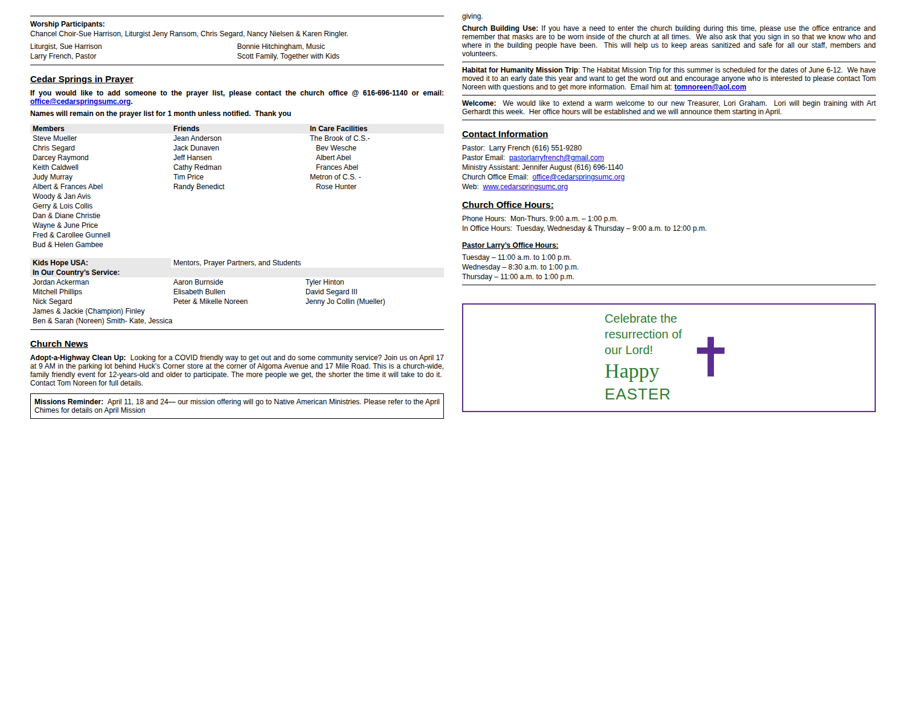Worship Participants:
Chancel Choir-Sue Harrison, Liturgist Jeny Ransom, Chris Segard, Nancy Nielsen & Karen Ringler.
| Liturgist, Sue Harrison | Bonnie Hitchingham, Music |
| Larry French, Pastor | Scott Family, Together with Kids |
Cedar Springs in Prayer
If you would like to add someone to the prayer list, please contact the church office @ 616-696-1140 or email: office@cedarspringsumc.org.
Names will remain on the prayer list for 1 month unless notified. Thank you
| Members | Friends | In Care Facilities |
| Steve Mueller | Jean Anderson | The Brook of C.S.- |
| Chris Segard | Jack Dunaven | Bev Wesche |
| Darcey Raymond | Jeff Hansen | Albert Abel |
| Keith Caldwell | Cathy Redman | Frances Abel |
| Judy Murray | Tim Price | Metron of C.S. - |
| Albert & Frances Abel | Randy Benedict | Rose Hunter |
| Woody & Jan Avis | | |
| Gerry & Lois Collis | | |
| Dan & Diane Christie | | |
| Wayne & June Price | | |
| Fred & Carollee Gunnell | | |
| Bud & Helen Gambee | | |
| Kids Hope USA: | Mentors, Prayer Partners, and Students |
| In Our Country’s Service: |
| Jordan Ackerman | Aaron Burnside | Tyler Hinton |
| Mitchell Phillips | Elisabeth Bullen | David Segard III |
| Nick Segard | Peter & Mikelle Noreen | Jenny Jo Collin (Mueller) |
| James & Jackie (Champion) Finley |
| Ben & Sarah (Noreen) Smith- Kate, Jessica |
Church News
Adopt-a-Highway Clean Up: Looking for a COVID friendly way to get out and do some community service? Join us on April 17 at 9 AM in the parking lot behind Huck’s Corner store at the corner of Algoma Avenue and 17 Mile Road. This is a church-wide, family friendly event for 12-years-old and older to participate. The more people we get, the shorter the time it will take to do it. Contact Tom Noreen for full details.
Missions Reminder: April 11, 18 and 24— our mission offering will go to Native American Ministries. Please refer to the April Chimes for details on April Mission
giving.
Church Building Use: If you have a need to enter the church building during this time, please use the office entrance and remember that masks are to be worn inside of the church at all times. We also ask that you sign in so that we know who and where in the building people have been. This will help us to keep areas sanitized and safe for all our staff, members and volunteers.
Habitat for Humanity Mission Trip: The Habitat Mission Trip for this summer is scheduled for the dates of June 6-12. We have moved it to an early date this year and want to get the word out and encourage anyone who is interested to please contact Tom Noreen with questions and to get more information. Email him at: tomnoreen@aol.com
Welcome: We would like to extend a warm welcome to our new Treasurer, Lori Graham. Lori will begin training with Art Gerhardt this week. Her office hours will be established and we will announce them starting in April.
Contact Information
Pastor: Larry French (616) 551-9280
Pastor Email: pastorlarryfrench@gmail.com
Ministry Assistant: Jennifer August (616) 696-1140
Church Office Email: office@cedarspringsumc.org
Web: www.cedarspringsumc.org
Church Office Hours:
Phone Hours: Mon-Thurs. 9:00 a.m. – 1:00 p.m.
In Office Hours: Tuesday, Wednesday & Thursday – 9:00 a.m. to 12:00 p.m.
Pastor Larry’s Office Hours:
Tuesday – 11:00 a.m. to 1:00 p.m.
Wednesday – 8:30 a.m. to 1:00 p.m.
Thursday – 11:00 a.m. to 1:00 p.m.
Celebrate the
resurrection of
our Lord!
Happy
EASTER
✝